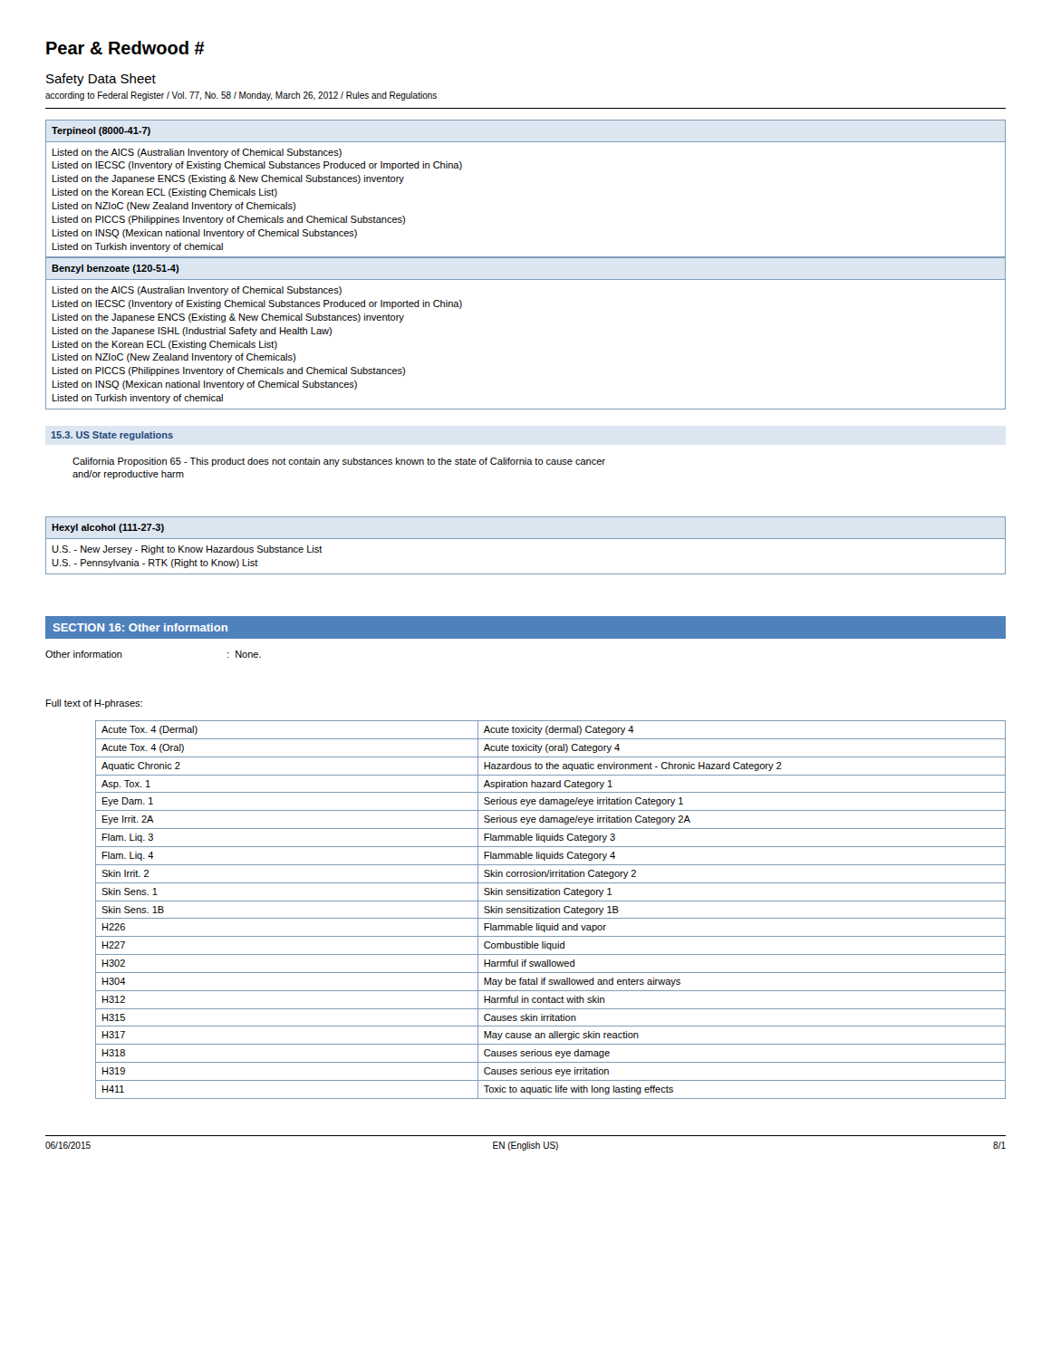Pear & Redwood #
Safety Data Sheet
according to Federal Register / Vol. 77, No. 58 / Monday, March 26, 2012 / Rules and Regulations
| Terpineol (8000-41-7) |
| --- |
| Listed on the AICS (Australian Inventory of Chemical Substances) Listed on IECSC (Inventory of Existing Chemical Substances Produced or Imported in China) Listed on the Japanese ENCS (Existing & New Chemical Substances) inventory Listed on the Korean ECL (Existing Chemicals List) Listed on NZIoC (New Zealand Inventory of Chemicals) Listed on PICCS (Philippines Inventory of Chemicals and Chemical Substances) Listed on INSQ (Mexican national Inventory of Chemical Substances) Listed on Turkish inventory of chemical |
| Benzyl benzoate (120-51-4) |
| --- |
| Listed on the AICS (Australian Inventory of Chemical Substances) Listed on IECSC (Inventory of Existing Chemical Substances Produced or Imported in China) Listed on the Japanese ENCS (Existing & New Chemical Substances) inventory Listed on the Japanese ISHL (Industrial Safety and Health Law) Listed on the Korean ECL (Existing Chemicals List) Listed on NZIoC (New Zealand Inventory of Chemicals) Listed on PICCS (Philippines Inventory of Chemicals and Chemical Substances) Listed on INSQ (Mexican national Inventory of Chemical Substances) Listed on Turkish inventory of chemical |
15.3. US State regulations
California Proposition 65 - This product does not contain any substances known to the state of California to cause cancer
and/or reproductive harm
| Hexyl alcohol (111-27-3) |
| --- |
| U.S. - New Jersey - Right to Know Hazardous Substance List U.S. - Pennsylvania - RTK (Right to Know) List |
SECTION 16: Other information
Other information: None.
Full text of H-phrases:
| Acute Tox. 4 (Dermal) | Acute toxicity (dermal) Category 4 |
| Acute Tox. 4 (Oral) | Acute toxicity (oral) Category 4 |
| Aquatic Chronic 2 | Hazardous to the aquatic environment - Chronic Hazard Category 2 |
| Asp. Tox. 1 | Aspiration hazard Category 1 |
| Eye Dam. 1 | Serious eye damage/eye irritation Category 1 |
| Eye Irrit. 2A | Serious eye damage/eye irritation Category 2A |
| Flam. Liq. 3 | Flammable liquids Category 3 |
| Flam. Liq. 4 | Flammable liquids Category 4 |
| Skin Irrit. 2 | Skin corrosion/irritation Category 2 |
| Skin Sens. 1 | Skin sensitization Category 1 |
| Skin Sens. 1B | Skin sensitization Category 1B |
| H226 | Flammable liquid and vapor |
| H227 | Combustible liquid |
| H302 | Harmful if swallowed |
| H304 | May be fatal if swallowed and enters airways |
| H312 | Harmful in contact with skin |
| H315 | Causes skin irritation |
| H317 | May cause an allergic skin reaction |
| H318 | Causes serious eye damage |
| H319 | Causes serious eye irritation |
| H411 | Toxic to aquatic life with long lasting effects |
06/16/2015 EN (English US) 8/1